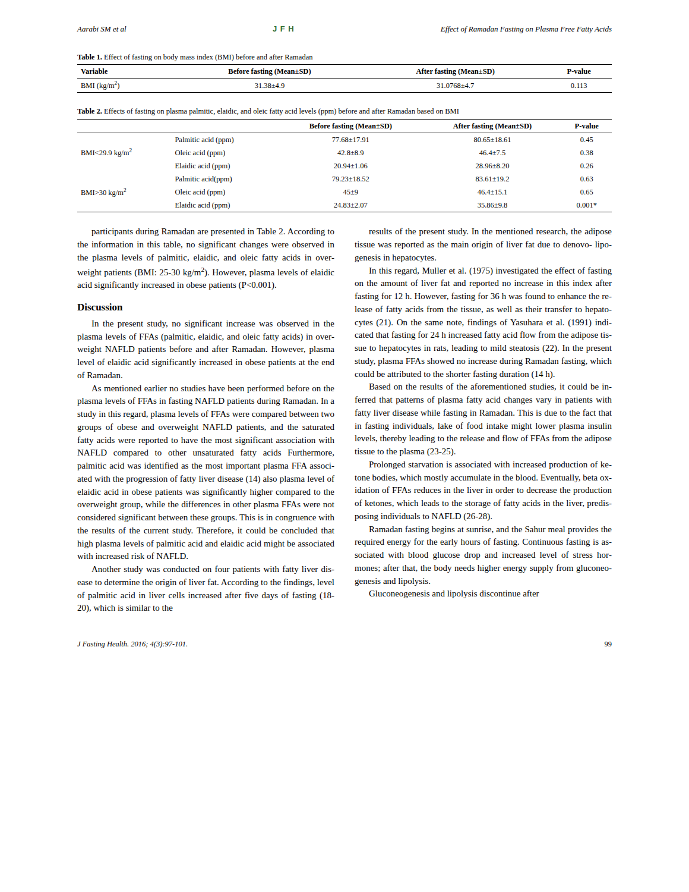Aarabi SM et al
J F H
Effect of Ramadan Fasting on Plasma Free Fatty Acids
Table 1. Effect of fasting on body mass index (BMI) before and after Ramadan
| Variable | Before fasting (Mean±SD) | After fasting (Mean±SD) | P-value |
| --- | --- | --- | --- |
| BMI (kg/m 2 ) | 31.38±4.9 | 31.0768±4.7 | 0.113 |
Table 2. Effects of fasting on plasma palmitic, elaidic, and oleic fatty acid levels (ppm) before and after Ramadan based on BMI
| | | Before fasting (Mean±SD) | After fasting (Mean±SD) | P-value |
| --- | --- | --- | --- | --- |
| BMI<29.9 kg/m 2 | Palmitic acid (ppm) | 77.68±17.91 | 80.65±18.61 | 0.45 |
| Oleic acid (ppm) | 42.8±8.9 | 46.4±7.5 | 0.38 |
| Elaidic acid (ppm) | 20.94±1.06 | 28.96±8.20 | 0.26 |
| BMI>30 kg/m 2 | Palmitic acid(ppm) | 79.23±18.52 | 83.61±19.2 | 0.63 |
| Oleic acid (ppm) | 45±9 | 46.4±15.1 | 0.65 |
| Elaidic acid (ppm) | 24.83±2.07 | 35.86±9.8 | 0.001* |
participants during Ramadan are presented in Table 2. According to the information in this table, no significant changes were observed in the plasma levels of palmitic, elaidic, and oleic fatty acids in overweight patients (BMI: 25-30 kg/m2). However, plasma levels of elaidic acid significantly increased in obese patients (P<0.001).
Discussion
In the present study, no significant increase was observed in the plasma levels of FFAs (palmitic, elaidic, and oleic fatty acids) in overweight NAFLD patients before and after Ramadan. However, plasma level of elaidic acid significantly increased in obese patients at the end of Ramadan.
As mentioned earlier no studies have been performed before on the plasma levels of FFAs in fasting NAFLD patients during Ramadan. In a study in this regard, plasma levels of FFAs were compared between two groups of obese and overweight NAFLD patients, and the saturated fatty acids were reported to have the most significant association with NAFLD compared to other unsaturated fatty acids Furthermore, palmitic acid was identified as the most important plasma FFA associated with the progression of fatty liver disease (14) also plasma level of elaidic acid in obese patients was significantly higher compared to the overweight group, while the differences in other plasma FFAs were not considered significant between these groups. This is in congruence with the results of the current study. Therefore, it could be concluded that high plasma levels of palmitic acid and elaidic acid might be associated with increased risk of NAFLD.
Another study was conducted on four patients with fatty liver disease to determine the origin of liver fat. According to the findings, level of palmitic acid in liver cells increased after five days of fasting (18-20), which is similar to the
results of the present study. In the mentioned research, the adipose tissue was reported as the main origin of liver fat due to denovo- lipogenesis in hepatocytes.
In this regard, Muller et al. (1975) investigated the effect of fasting on the amount of liver fat and reported no increase in this index after fasting for 12 h. However, fasting for 36 h was found to enhance the release of fatty acids from the tissue, as well as their transfer to hepatocytes (21). On the same note, findings of Yasuhara et al. (1991) indicated that fasting for 24 h increased fatty acid flow from the adipose tissue to hepatocytes in rats, leading to mild steatosis (22). In the present study, plasma FFAs showed no increase during Ramadan fasting, which could be attributed to the shorter fasting duration (14 h).
Based on the results of the aforementioned studies, it could be inferred that patterns of plasma fatty acid changes vary in patients with fatty liver disease while fasting in Ramadan. This is due to the fact that in fasting individuals, lake of food intake might lower plasma insulin levels, thereby leading to the release and flow of FFAs from the adipose tissue to the plasma (23-25).
Prolonged starvation is associated with increased production of ketone bodies, which mostly accumulate in the blood. Eventually, beta oxidation of FFAs reduces in the liver in order to decrease the production of ketones, which leads to the storage of fatty acids in the liver, predisposing individuals to NAFLD (26-28).
Ramadan fasting begins at sunrise, and the Sahur meal provides the required energy for the early hours of fasting. Continuous fasting is associated with blood glucose drop and increased level of stress hormones; after that, the body needs higher energy supply from gluconeogenesis and lipolysis.
Gluconeogenesis and lipolysis discontinue after
J Fasting Health. 2016; 4(3):97-101.
99